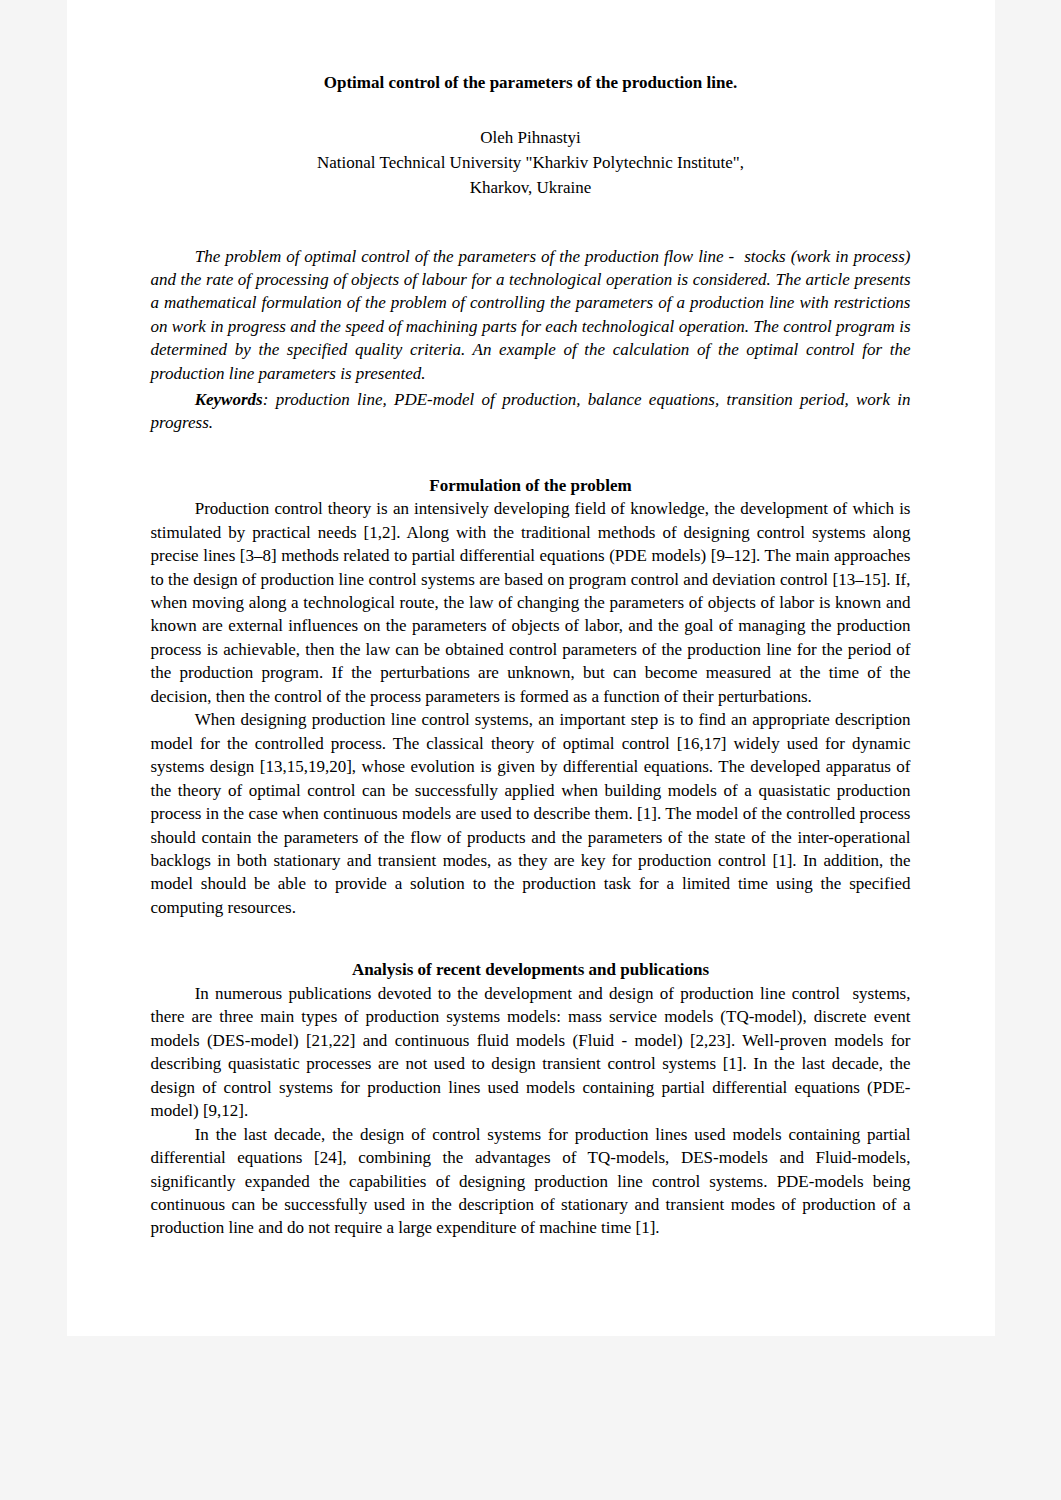Optimal control of the parameters of the production line.
Oleh Pihnastyi
National Technical University "Kharkiv Polytechnic Institute",
Kharkov, Ukraine
The problem of optimal control of the parameters of the production flow line - stocks (work in process) and the rate of processing of objects of labour for a technological operation is considered. The article presents a mathematical formulation of the problem of controlling the parameters of a production line with restrictions on work in progress and the speed of machining parts for each technological operation. The control program is determined by the specified quality criteria. An example of the calculation of the optimal control for the production line parameters is presented.
Keywords: production line, PDE-model of production, balance equations, transition period, work in progress.
Formulation of the problem
Production control theory is an intensively developing field of knowledge, the development of which is stimulated by practical needs [1,2]. Along with the traditional methods of designing control systems along precise lines [3–8] methods related to partial differential equations (PDE models) [9–12]. The main approaches to the design of production line control systems are based on program control and deviation control [13–15]. If, when moving along a technological route, the law of changing the parameters of objects of labor is known and known are external influences on the parameters of objects of labor, and the goal of managing the production process is achievable, then the law can be obtained control parameters of the production line for the period of the production program. If the perturbations are unknown, but can become measured at the time of the decision, then the control of the process parameters is formed as a function of their perturbations.
When designing production line control systems, an important step is to find an appropriate description model for the controlled process. The classical theory of optimal control [16,17] widely used for dynamic systems design [13,15,19,20], whose evolution is given by differential equations. The developed apparatus of the theory of optimal control can be successfully applied when building models of a quasistatic production process in the case when continuous models are used to describe them. [1]. The model of the controlled process should contain the parameters of the flow of products and the parameters of the state of the inter-operational backlogs in both stationary and transient modes, as they are key for production control [1]. In addition, the model should be able to provide a solution to the production task for a limited time using the specified computing resources.
Analysis of recent developments and publications
In numerous publications devoted to the development and design of production line control systems, there are three main types of production systems models: mass service models (TQ-model), discrete event models (DES-model) [21,22] and continuous fluid models (Fluid - model) [2,23]. Well-proven models for describing quasistatic processes are not used to design transient control systems [1]. In the last decade, the design of control systems for production lines used models containing partial differential equations (PDE-model) [9,12].
In the last decade, the design of control systems for production lines used models containing partial differential equations [24], combining the advantages of TQ-models, DES-models and Fluid-models, significantly expanded the capabilities of designing production line control systems. PDE-models being continuous can be successfully used in the description of stationary and transient modes of production of a production line and do not require a large expenditure of machine time [1].